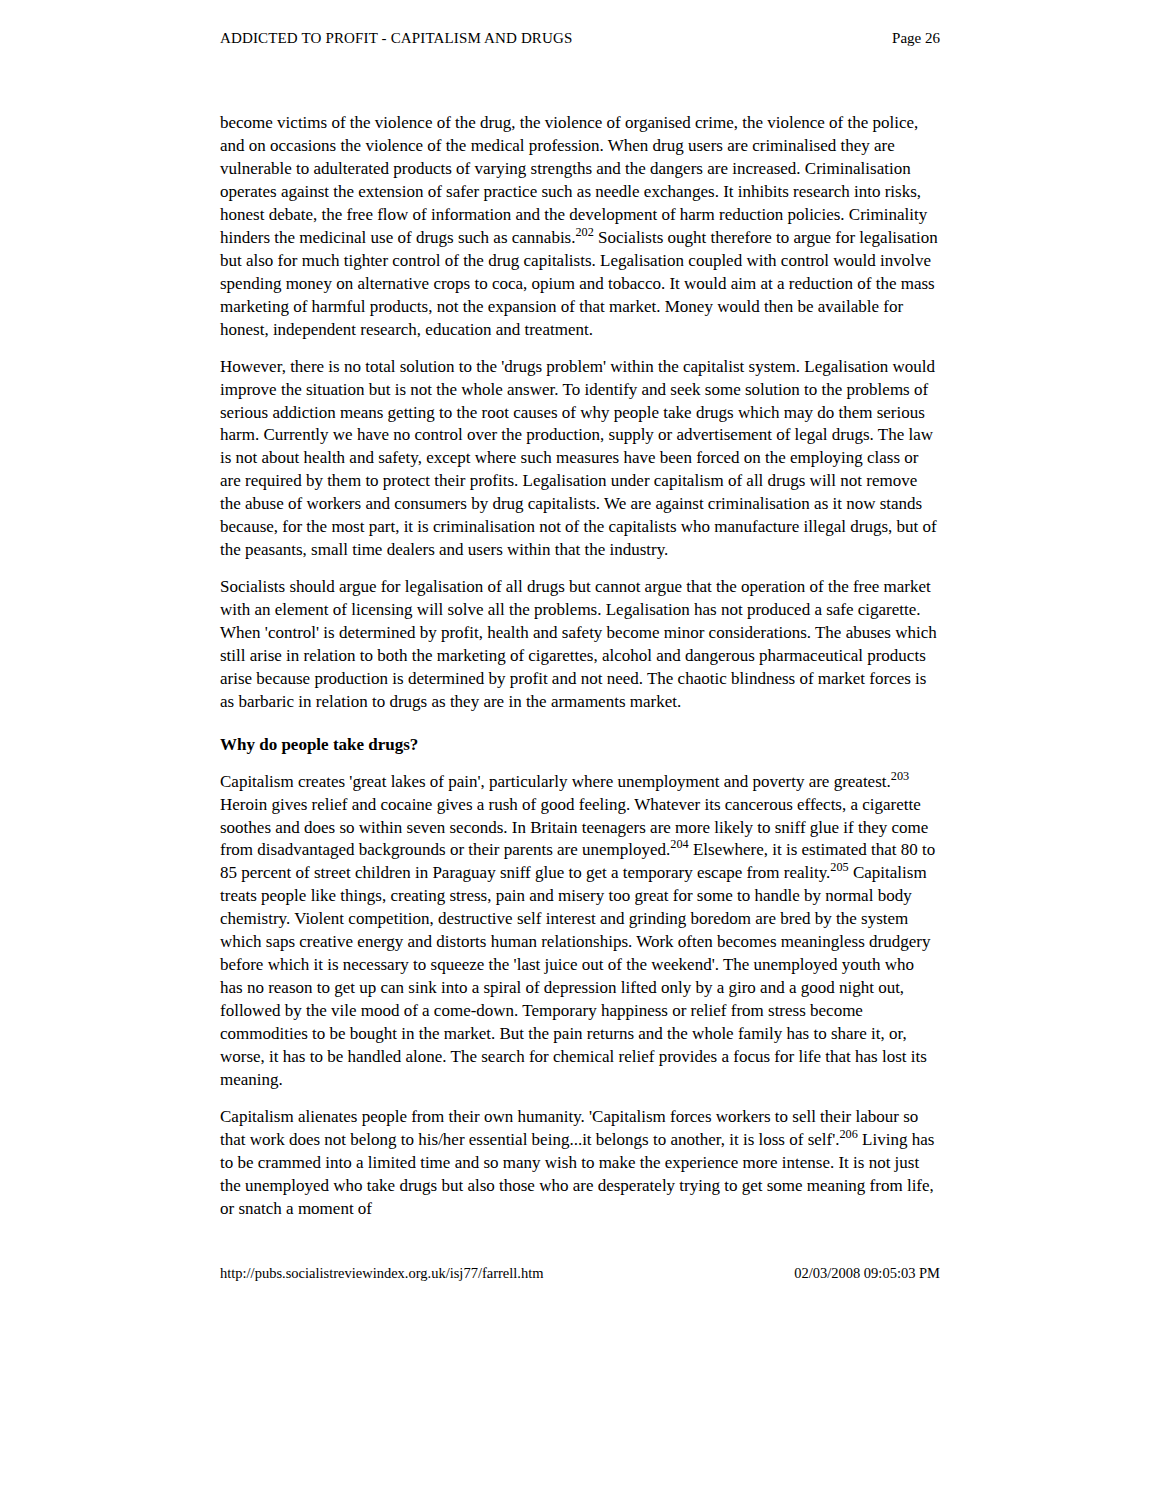ADDICTED TO PROFIT - CAPITALISM AND DRUGS
Page 26
become victims of the violence of the drug, the violence of organised crime, the violence of the police, and on occasions the violence of the medical profession. When drug users are criminalised they are vulnerable to adulterated products of varying strengths and the dangers are increased. Criminalisation operates against the extension of safer practice such as needle exchanges. It inhibits research into risks, honest debate, the free flow of information and the development of harm reduction policies. Criminality hinders the medicinal use of drugs such as cannabis.202 Socialists ought therefore to argue for legalisation but also for much tighter control of the drug capitalists. Legalisation coupled with control would involve spending money on alternative crops to coca, opium and tobacco. It would aim at a reduction of the mass marketing of harmful products, not the expansion of that market. Money would then be available for honest, independent research, education and treatment.
However, there is no total solution to the 'drugs problem' within the capitalist system. Legalisation would improve the situation but is not the whole answer. To identify and seek some solution to the problems of serious addiction means getting to the root causes of why people take drugs which may do them serious harm. Currently we have no control over the production, supply or advertisement of legal drugs. The law is not about health and safety, except where such measures have been forced on the employing class or are required by them to protect their profits. Legalisation under capitalism of all drugs will not remove the abuse of workers and consumers by drug capitalists. We are against criminalisation as it now stands because, for the most part, it is criminalisation not of the capitalists who manufacture illegal drugs, but of the peasants, small time dealers and users within that the industry.
Socialists should argue for legalisation of all drugs but cannot argue that the operation of the free market with an element of licensing will solve all the problems. Legalisation has not produced a safe cigarette. When 'control' is determined by profit, health and safety become minor considerations. The abuses which still arise in relation to both the marketing of cigarettes, alcohol and dangerous pharmaceutical products arise because production is determined by profit and not need. The chaotic blindness of market forces is as barbaric in relation to drugs as they are in the armaments market.
Why do people take drugs?
Capitalism creates 'great lakes of pain', particularly where unemployment and poverty are greatest.203 Heroin gives relief and cocaine gives a rush of good feeling. Whatever its cancerous effects, a cigarette soothes and does so within seven seconds. In Britain teenagers are more likely to sniff glue if they come from disadvantaged backgrounds or their parents are unemployed.204 Elsewhere, it is estimated that 80 to 85 percent of street children in Paraguay sniff glue to get a temporary escape from reality.205 Capitalism treats people like things, creating stress, pain and misery too great for some to handle by normal body chemistry. Violent competition, destructive self interest and grinding boredom are bred by the system which saps creative energy and distorts human relationships. Work often becomes meaningless drudgery before which it is necessary to squeeze the 'last juice out of the weekend'. The unemployed youth who has no reason to get up can sink into a spiral of depression lifted only by a giro and a good night out, followed by the vile mood of a come-down. Temporary happiness or relief from stress become commodities to be bought in the market. But the pain returns and the whole family has to share it, or, worse, it has to be handled alone. The search for chemical relief provides a focus for life that has lost its meaning.
Capitalism alienates people from their own humanity. 'Capitalism forces workers to sell their labour so that work does not belong to his/her essential being...it belongs to another, it is loss of self'.206 Living has to be crammed into a limited time and so many wish to make the experience more intense. It is not just the unemployed who take drugs but also those who are desperately trying to get some meaning from life, or snatch a moment of
http://pubs.socialistreviewindex.org.uk/isj77/farrell.htm
02/03/2008 09:05:03 PM